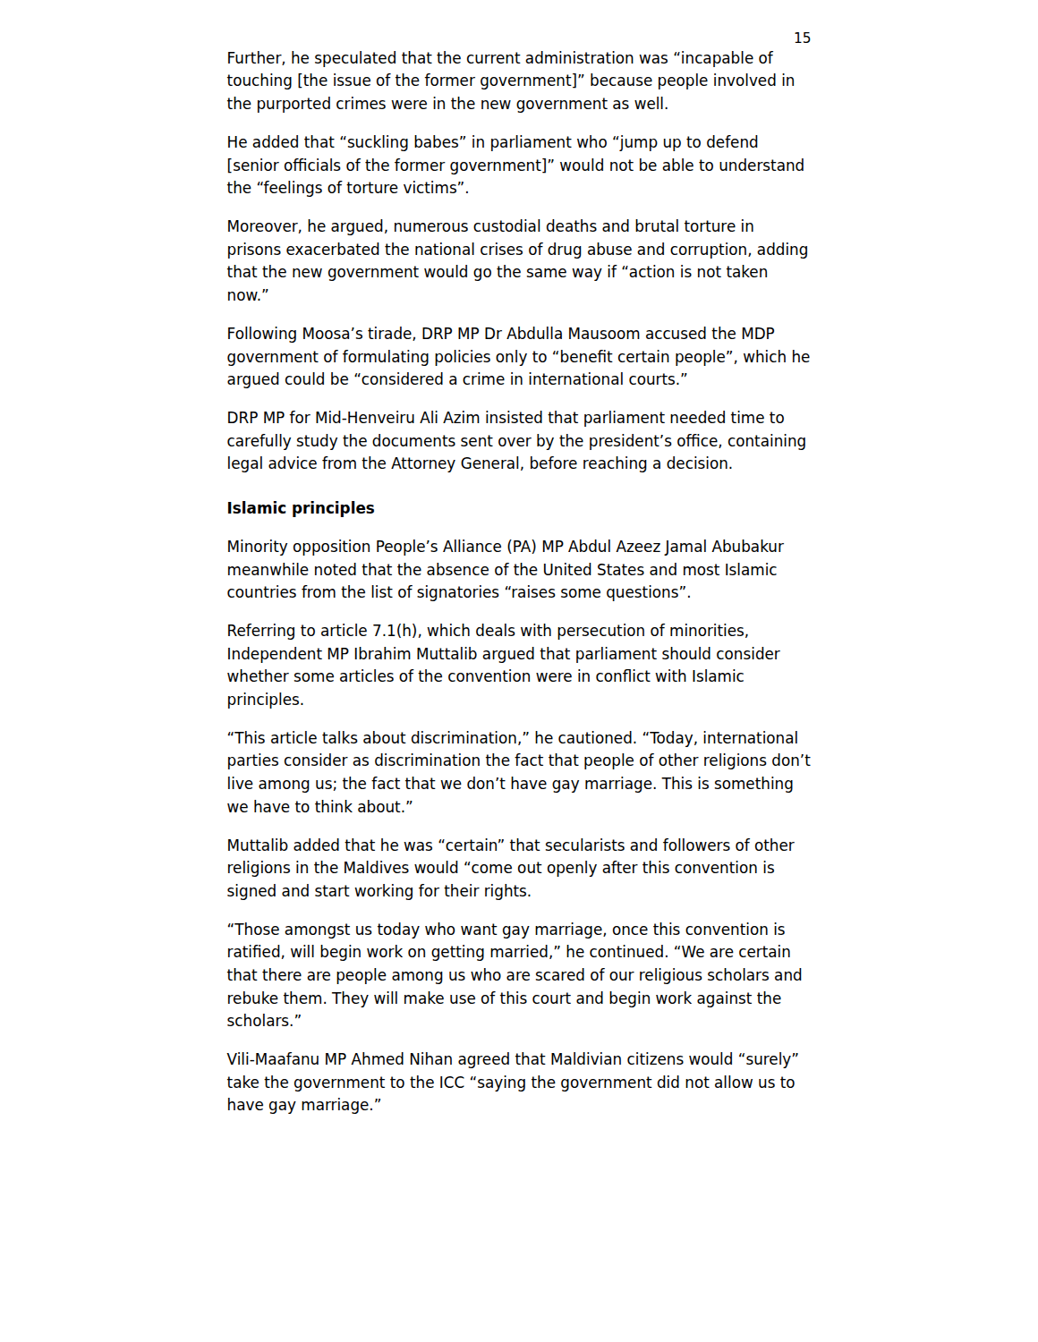15
Further, he speculated that the current administration was “incapable of touching [the issue of the former government]” because people involved in the purported crimes were in the new government as well.
He added that “suckling babes” in parliament who “jump up to defend [senior officials of the former government]” would not be able to understand the “feelings of torture victims”.
Moreover, he argued, numerous custodial deaths and brutal torture in prisons exacerbated the national crises of drug abuse and corruption, adding that the new government would go the same way if “action is not taken now.”
Following Moosa’s tirade, DRP MP Dr Abdulla Mausoom accused the MDP government of formulating policies only to “benefit certain people”, which he argued could be “considered a crime in international courts.”
DRP MP for Mid-Henveiru Ali Azim insisted that parliament needed time to carefully study the documents sent over by the president’s office, containing legal advice from the Attorney General, before reaching a decision.
Islamic principles
Minority opposition People’s Alliance (PA) MP Abdul Azeez Jamal Abubakur meanwhile noted that the absence of the United States and most Islamic countries from the list of signatories “raises some questions”.
Referring to article 7.1(h), which deals with persecution of minorities, Independent MP Ibrahim Muttalib argued that parliament should consider whether some articles of the convention were in conflict with Islamic principles.
“This article talks about discrimination,” he cautioned. “Today, international parties consider as discrimination the fact that people of other religions don’t live among us; the fact that we don’t have gay marriage. This is something we have to think about.”
Muttalib added that he was “certain” that secularists and followers of other religions in the Maldives would “come out openly after this convention is signed and start working for their rights.
“Those amongst us today who want gay marriage, once this convention is ratified, will begin work on getting married,” he continued. “We are certain that there are people among us who are scared of our religious scholars and rebuke them. They will make use of this court and begin work against the scholars.”
Vili-Maafanu MP Ahmed Nihan agreed that Maldivian citizens would “surely” take the government to the ICC “saying the government did not allow us to have gay marriage.”